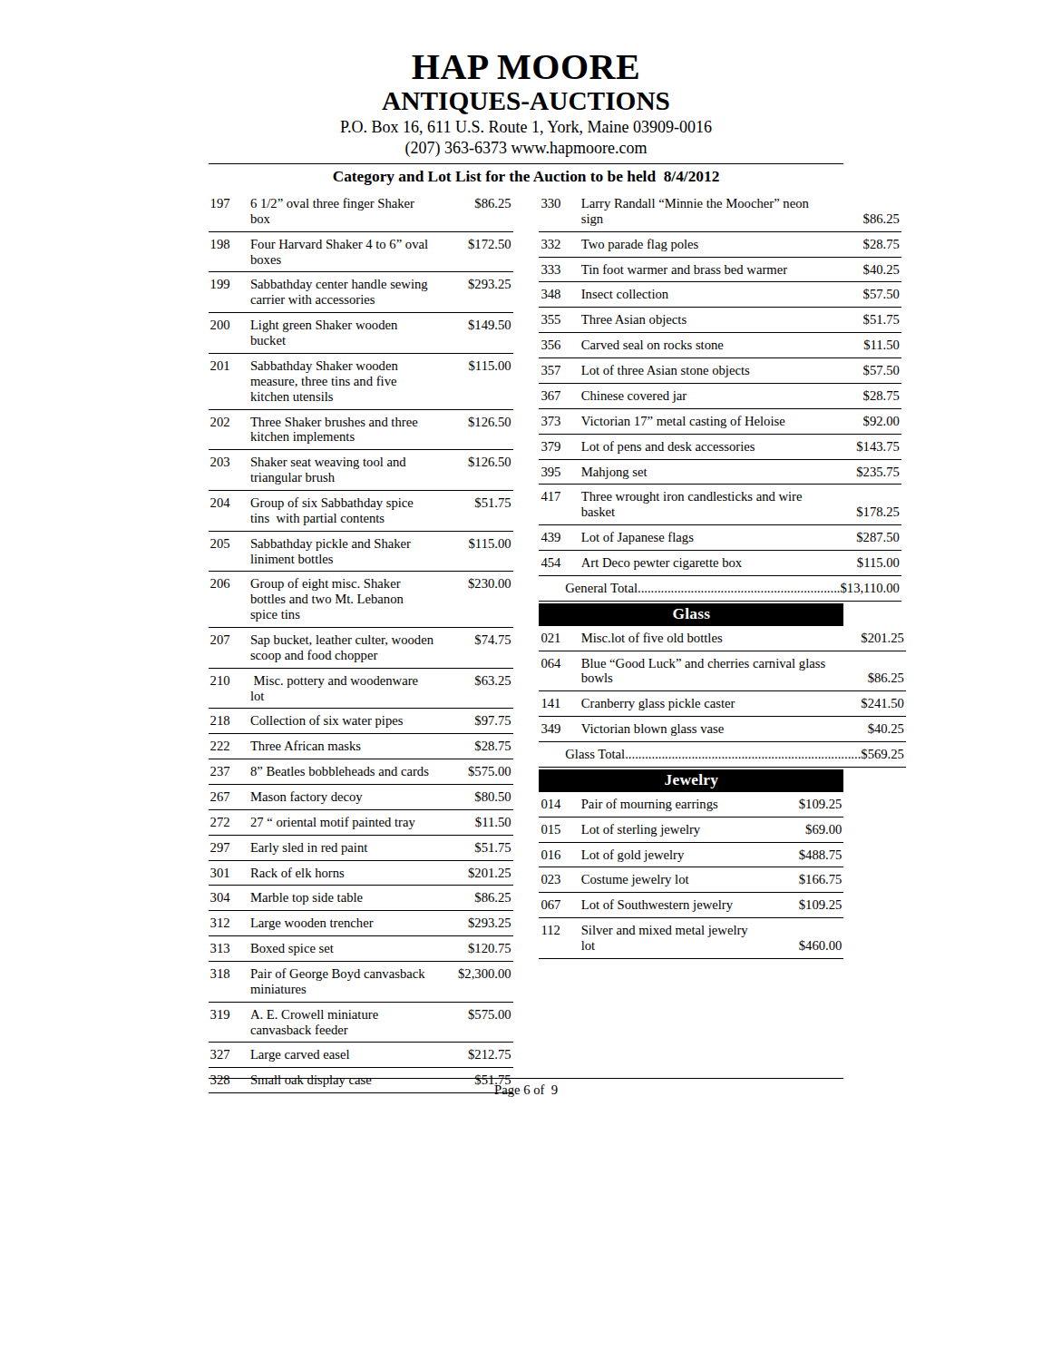HAP MOORE
ANTIQUES-AUCTIONS
P.O. Box 16, 611 U.S. Route 1, York, Maine 03909-0016
(207) 363-6373 www.hapmoore.com
Category and Lot List for the Auction to be held 8/4/2012
| 197 | 6 1/2” oval three finger Shaker box | $86.25 |
| 198 | Four Harvard Shaker 4 to 6” oval boxes | $172.50 |
| 199 | Sabbathday center handle sewing carrier with accessories | $293.25 |
| 200 | Light green Shaker wooden bucket | $149.50 |
| 201 | Sabbathday Shaker wooden measure, three tins and five kitchen utensils | $115.00 |
| 202 | Three Shaker brushes and three kitchen implements | $126.50 |
| 203 | Shaker seat weaving tool and triangular brush | $126.50 |
| 204 | Group of six Sabbathday spice tins with partial contents | $51.75 |
| 205 | Sabbathday pickle and Shaker liniment bottles | $115.00 |
| 206 | Group of eight misc. Shaker bottles and two Mt. Lebanon spice tins | $230.00 |
| 207 | Sap bucket, leather culter, wooden scoop and food chopper | $74.75 |
| 210 | Misc. pottery and woodenware lot | $63.25 |
| 218 | Collection of six water pipes | $97.75 |
| 222 | Three African masks | $28.75 |
| 237 | 8” Beatles bobbleheads and cards | $575.00 |
| 267 | Mason factory decoy | $80.50 |
| 272 | 27 “ oriental motif painted tray | $11.50 |
| 297 | Early sled in red paint | $51.75 |
| 301 | Rack of elk horns | $201.25 |
| 304 | Marble top side table | $86.25 |
| 312 | Large wooden trencher | $293.25 |
| 313 | Boxed spice set | $120.75 |
| 318 | Pair of George Boyd canvasback miniatures | $2,300.00 |
| 319 | A. E. Crowell miniature canvasback feeder | $575.00 |
| 327 | Large carved easel | $212.75 |
| 328 | Small oak display case | $51.75 |
| 330 | Larry Randall “Minnie the Moocher” neon sign | $86.25 |
| 332 | Two parade flag poles | $28.75 |
| 333 | Tin foot warmer and brass bed warmer | $40.25 |
| 348 | Insect collection | $57.50 |
| 355 | Three Asian objects | $51.75 |
| 356 | Carved seal on rocks stone | $11.50 |
| 357 | Lot of three Asian stone objects | $57.50 |
| 367 | Chinese covered jar | $28.75 |
| 373 | Victorian 17” metal casting of Heloise | $92.00 |
| 379 | Lot of pens and desk accessories | $143.75 |
| 395 | Mahjong set | $235.75 |
| 417 | Three wrought iron candlesticks and wire basket | $178.25 |
| 439 | Lot of Japanese flags | $287.50 |
| 454 | Art Deco pewter cigarette box | $115.00 |
| General Total.............................................................$13,110.00 |
Glass
| 021 | Misc.lot of five old bottles | $201.25 |
| 064 | Blue “Good Luck” and cherries carnival glass bowls | $86.25 |
| 141 | Cranberry glass pickle caster | $241.50 |
| 349 | Victorian blown glass vase | $40.25 |
| Glass Total.......................................................................$569.25 |
Jewelry
| 014 | Pair of mourning earrings | $109.25 |
| 015 | Lot of sterling jewelry | $69.00 |
| 016 | Lot of gold jewelry | $488.75 |
| 023 | Costume jewelry lot | $166.75 |
| 067 | Lot of Southwestern jewelry | $109.25 |
| 112 | Silver and mixed metal jewelry lot | $460.00 |
Page 6 of 9